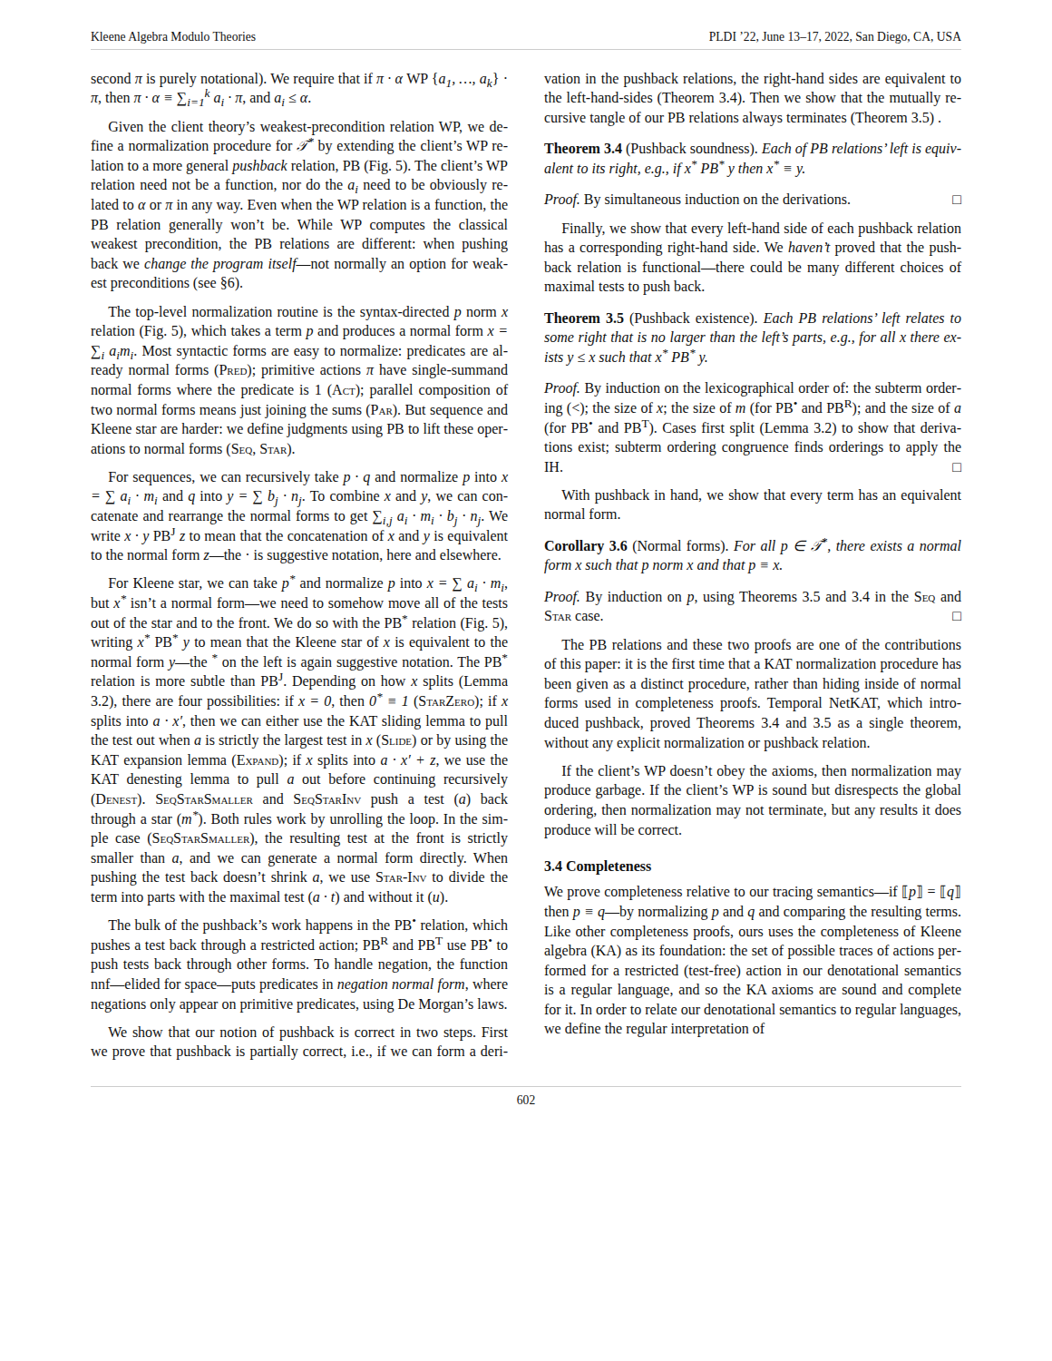Kleene Algebra Modulo Theories PLDI ’22, June 13–17, 2022, San Diego, CA, USA
second π is purely notational). We require that if π · α WP {a1, …, ak} · π, then π · α ≡ ∑i=1k ai · π, and ai ≤ α.
Given the client theory’s weakest-precondition relation WP, we define a normalization procedure for 𝒯* by extending the client’s WP relation to a more general pushback relation, PB (Fig. 5). The client’s WP relation need not be a function, nor do the ai need to be obviously related to α or π in any way. Even when the WP relation is a function, the PB relation generally won’t be. While WP computes the classical weakest precondition, the PB relations are different: when pushing back we change the program itself—not normally an option for weakest preconditions (see §6).
The top-level normalization routine is the syntax-directed p norm x relation (Fig. 5), which takes a term p and produces a normal form x = ∑i aimi. Most syntactic forms are easy to normalize: predicates are already normal forms (Pred); primitive actions π have single-summand normal forms where the predicate is 1 (Act); parallel composition of two normal forms means just joining the sums (Par). But sequence and Kleene star are harder: we define judgments using PB to lift these operations to normal forms (Seq, Star).
For sequences, we can recursively take p · q and normalize p into x = ∑ ai · mi and q into y = ∑ bj · nj. To combine x and y, we can concatenate and rearrange the normal forms to get ∑i,j ai · mi · bj · nj. We write x · y PBJ z to mean that the concatenation of x and y is equivalent to the normal form z—the · is suggestive notation, here and elsewhere.
For Kleene star, we can take p* and normalize p into x = ∑ ai · mi, but x* isn’t a normal form—we need to somehow move all of the tests out of the star and to the front. We do so with the PB* relation (Fig. 5), writing x* PB* y to mean that the Kleene star of x is equivalent to the normal form y—the * on the left is again suggestive notation. The PB* relation is more subtle than PBJ. Depending on how x splits (Lemma 3.2), there are four possibilities: if x = 0, then 0* ≡ 1 (StarZero); if x splits into a · x′, then we can either use the KAT sliding lemma to pull the test out when a is strictly the largest test in x (Slide) or by using the KAT expansion lemma (Expand); if x splits into a · x′ + z, we use the KAT denesting lemma to pull a out before continuing recursively (Denest). SeqStarSmaller and SeqStarInv push a test (a) back through a star (m*). Both rules work by unrolling the loop. In the simple case (SeqStarSmaller), the resulting test at the front is strictly smaller than a, and we can generate a normal form directly. When pushing the test back doesn’t shrink a, we use Star-Inv to divide the term into parts with the maximal test (a · t) and without it (u).
The bulk of the pushback’s work happens in the PB• relation, which pushes a test back through a restricted action; PBR and PBT use PB• to push tests back through other forms. To handle negation, the function nnf—elided for space—puts predicates in negation normal form, where negations only appear on primitive predicates, using De Morgan’s laws.
We show that our notion of pushback is correct in two steps. First we prove that pushback is partially correct, i.e., if we can form a derivation in the pushback relations, the right-hand sides are equivalent to the left-hand-sides (Theorem 3.4). Then we show that the mutually recursive tangle of our PB relations always terminates (Theorem 3.5) .
Theorem 3.4 (Pushback soundness). Each of PB relations’ left is equivalent to its right, e.g., if x* PB* y then x* ≡ y.
Proof. By simultaneous induction on the derivations. □
Finally, we show that every left-hand side of each pushback relation has a corresponding right-hand side. We haven’t proved that the pushback relation is functional—there could be many different choices of maximal tests to push back.
Theorem 3.5 (Pushback existence). Each PB relations’ left relates to some right that is no larger than the left’s parts, e.g., for all x there exists y ≤ x such that x* PB* y.
Proof. By induction on the lexicographical order of: the subterm ordering (<); the size of x; the size of m (for PB• and PBR); and the size of a (for PB• and PBT). Cases first split (Lemma 3.2) to show that derivations exist; subterm ordering congruence finds orderings to apply the IH. □
With pushback in hand, we show that every term has an equivalent normal form.
Corollary 3.6 (Normal forms). For all p ∈ 𝒯*, there exists a normal form x such that p norm x and that p ≡ x.
Proof. By induction on p, using Theorems 3.5 and 3.4 in the Seq and Star case. □
The PB relations and these two proofs are one of the contributions of this paper: it is the first time that a KAT normalization procedure has been given as a distinct procedure, rather than hiding inside of normal forms used in completeness proofs. Temporal NetKAT, which introduced pushback, proved Theorems 3.4 and 3.5 as a single theorem, without any explicit normalization or pushback relation.
If the client’s WP doesn’t obey the axioms, then normalization may produce garbage. If the client’s WP is sound but disrespects the global ordering, then normalization may not terminate, but any results it does produce will be correct.
3.4 Completeness
We prove completeness relative to our tracing semantics—if ⟦p⟧ = ⟦q⟧ then p ≡ q—by normalizing p and q and comparing the resulting terms. Like other completeness proofs, ours uses the completeness of Kleene algebra (KA) as its foundation: the set of possible traces of actions performed for a restricted (test-free) action in our denotational semantics is a regular language, and so the KA axioms are sound and complete for it. In order to relate our denotational semantics to regular languages, we define the regular interpretation of
602